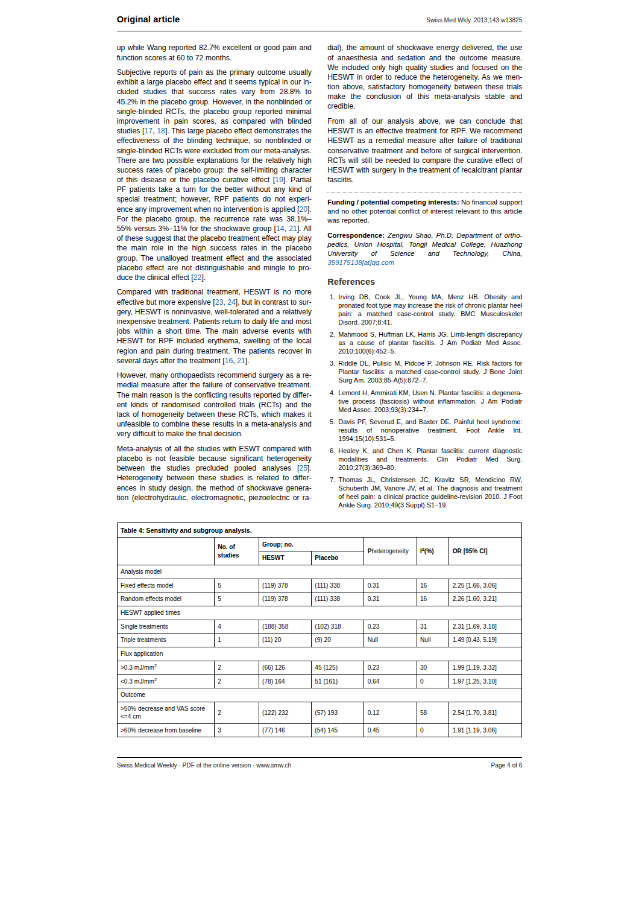Original article
Swiss Med Wkly. 2013;143:w13825
up while Wang reported 82.7% excellent or good pain and function scores at 60 to 72 months.
Subjective reports of pain as the primary outcome usually exhibit a large placebo effect and it seems typical in our included studies that success rates vary from 28.8% to 45.2% in the placebo group. However, in the nonblinded or single-blinded RCTs, the placebo group reported minimal improvement in pain scores, as compared with blinded studies [17, 18]. This large placebo effect demonstrates the effectiveness of the blinding technique, so nonblinded or single-blinded RCTs were excluded from our meta-analysis. There are two possible explanations for the relatively high success rates of placebo group: the self-limiting character of this disease or the placebo curative effect [19]. Partial PF patients take a turn for the better without any kind of special treatment; however, RPF patients do not experience any improvement when no intervention is applied [20]. For the placebo group, the recurrence rate was 38.1%–55% versus 3%–11% for the shockwave group [14, 21]. All of these suggest that the placebo treatment effect may play the main role in the high success rates in the placebo group. The unalloyed treatment effect and the associated placebo effect are not distinguishable and mingle to produce the clinical effect [22].
Compared with traditional treatment, HESWT is no more effective but more expensive [23, 24], but in contrast to surgery, HESWT is noninvasive, well-tolerated and a relatively inexpensive treatment. Patients return to daily life and most jobs within a short time. The main adverse events with HESWT for RPF included erythema, swelling of the local region and pain during treatment. The patients recover in several days after the treatment [16, 21].
However, many orthopaedists recommend surgery as a remedial measure after the failure of conservative treatment. The main reason is the conflicting results reported by different kinds of randomised controlled trials (RCTs) and the lack of homogeneity between these RCTs, which makes it unfeasible to combine these results in a meta-analysis and very difficult to make the final decision.
Meta-analysis of all the studies with ESWT compared with placebo is not feasible because significant heterogeneity between the studies precluded pooled analyses [25]. Heterogeneity between these studies is related to differences in study design, the method of shockwave generation (electrohydraulic, electromagnetic, piezoelectric or radial), the amount of shockwave energy delivered, the use of anaesthesia and sedation and the outcome measure. We included only high quality studies and focused on the HESWT in order to reduce the heterogeneity. As we mention above, satisfactory homogeneity between these trials make the conclusion of this meta-analysis stable and credible.
From all of our analysis above, we can conclude that HESWT is an effective treatment for RPF. We recommend HESWT as a remedial measure after failure of traditional conservative treatment and before of surgical intervention. RCTs will still be needed to compare the curative effect of HESWT with surgery in the treatment of recalcitrant plantar fasciitis.
Funding / potential competing interests: No financial support and no other potential conflict of interest relevant to this article was reported.
Correspondence: Zengwu Shao, Ph.D, Department of orthopedics, Union Hospital, Tongji Medical College, Huazhong University of Science and Technology, China, 359175138[at]qq.com
References
Irving DB, Cook JL, Young MA, Menz HB. Obesity and pronated foot type may increase the risk of chronic plantar heel pain: a matched case-control study. BMC Musculoskelet Disord. 2007;8:41.
Mahmood S, Huffman LK, Harris JG. Limb-length discrepancy as a cause of plantar fasciitis. J Am Podiatr Med Assoc. 2010;100(6):452–5.
Riddle DL, Pulisic M, Pidcoe P, Johnson RE. Risk factors for Plantar fasciitis: a matched case-control study. J Bone Joint Surg Am. 2003;85-A(5):872–7.
Lemont H, Ammirati KM, Usen N. Plantar fasciitis: a degenerative process (fasciosis) without inflammation. J Am Podiatr Med Assoc. 2003;93(3):234–7.
Davis PF, Severud E, and Baxter DE. Painful heel syndrome: results of nonoperative treatment. Foot Ankle Int. 1994;15(10):531–5.
Healey K, and Chen K. Plantar fasciitis: current diagnostic modalities and treatments. Clin Podiatr Med Surg. 2010;27(3):369–80.
Thomas JL, Christensen JC, Kravitz SR, Mendicino RW, Schuberth JM, Vanore JV, et al. The diagnosis and treatment of heel pain: a clinical practice guideline-revision 2010. J Foot Ankle Surg. 2010;49(3 Suppl):S1–19.
Table 4: Sensitivity and subgroup analysis.
| | No. of studies | Group; no. | P heterogeneity | I 2 (%) | OR [95% CI] |
| --- | --- | --- | --- | --- | --- |
| HESWT | Placebo |
| Analysis model |
| Fixed effects model | 5 | (119) 378 | (111) 338 | 0.31 | 16 | 2.25 [1.66, 3.06] |
| Random effects model | 5 | (119) 378 | (111) 338 | 0.31 | 16 | 2.26 [1.60, 3.21] |
| HESWT applied times |
| Single treatments | 4 | (188) 358 | (102) 318 | 0.23 | 31 | 2.31 [1.69, 3.18] |
| Triple treatments | 1 | (11) 20 | (9) 20 | Null | Null | 1.49 [0.43, 5.19] |
| Flux application |
| >0.3 mJ/mm 2 | 2 | (66) 126 | 45 (125) | 0.23 | 30 | 1.99 [1.19, 3.32] |
| <0.3 mJ/mm 2 | 2 | (78) 164 | 51 (161) | 0.64 | 0 | 1.97 [1.25, 3.10] |
| Outcome |
| >50% decrease and VAS score <=4 cm | 2 | (122) 232 | (57) 193 | 0.12 | 58 | 2.54 [1.70, 3.81] |
| >60% decrease from baseline | 3 | (77) 146 | (54) 145 | 0.45 | 0 | 1.91 [1.19, 3.06] |
Swiss Medical Weekly · PDF of the online version · www.smw.ch
Page 4 of 6